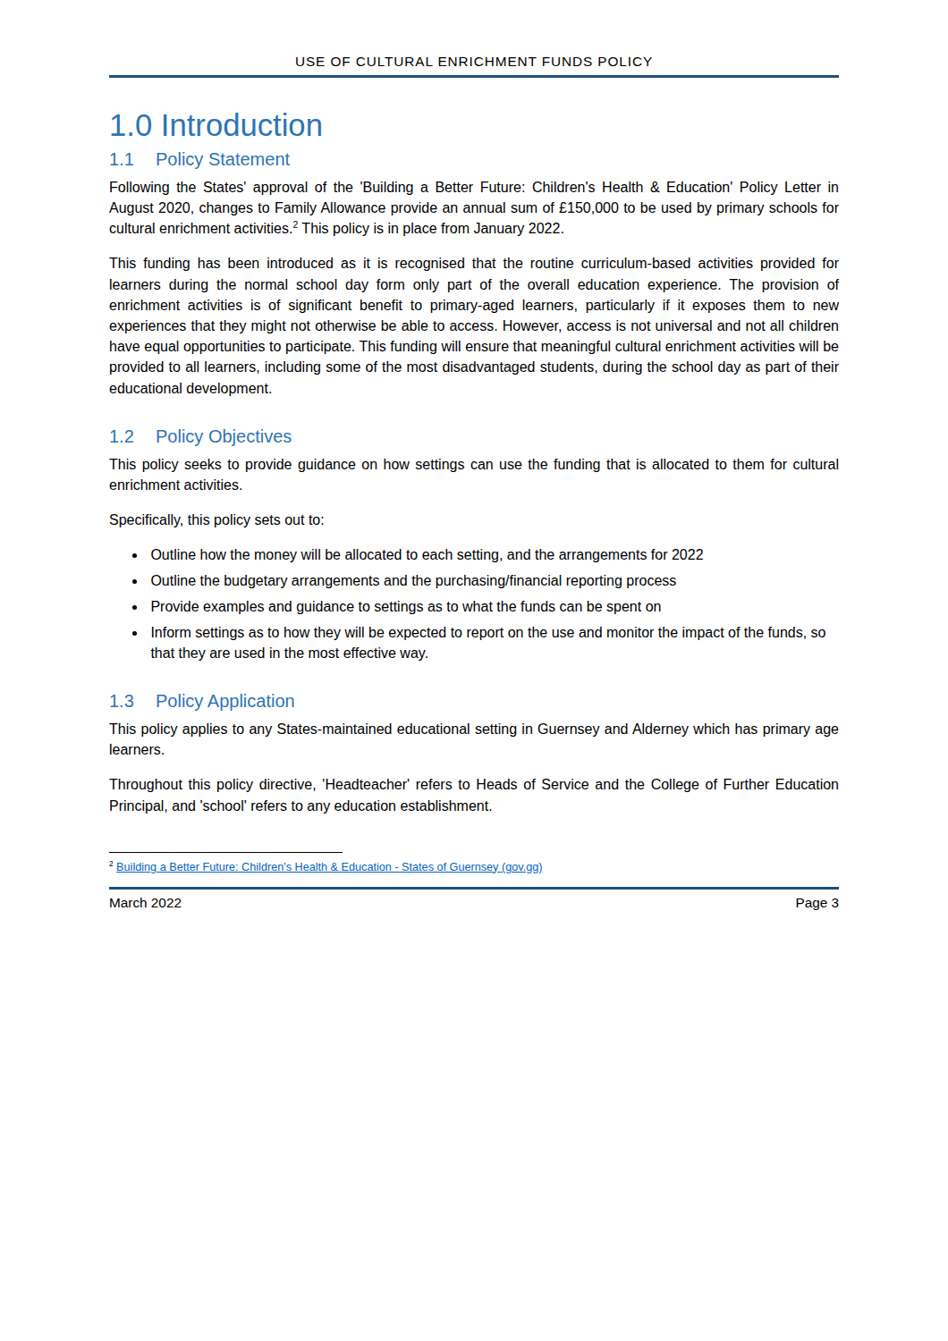USE OF CULTURAL ENRICHMENT FUNDS POLICY
1.0 Introduction
1.1 Policy Statement
Following the States' approval of the 'Building a Better Future: Children's Health & Education' Policy Letter in August 2020, changes to Family Allowance provide an annual sum of £150,000 to be used by primary schools for cultural enrichment activities.2 This policy is in place from January 2022.
This funding has been introduced as it is recognised that the routine curriculum-based activities provided for learners during the normal school day form only part of the overall education experience. The provision of enrichment activities is of significant benefit to primary-aged learners, particularly if it exposes them to new experiences that they might not otherwise be able to access. However, access is not universal and not all children have equal opportunities to participate. This funding will ensure that meaningful cultural enrichment activities will be provided to all learners, including some of the most disadvantaged students, during the school day as part of their educational development.
1.2 Policy Objectives
This policy seeks to provide guidance on how settings can use the funding that is allocated to them for cultural enrichment activities.
Specifically, this policy sets out to:
Outline how the money will be allocated to each setting, and the arrangements for 2022
Outline the budgetary arrangements and the purchasing/financial reporting process
Provide examples and guidance to settings as to what the funds can be spent on
Inform settings as to how they will be expected to report on the use and monitor the impact of the funds, so that they are used in the most effective way.
1.3 Policy Application
This policy applies to any States-maintained educational setting in Guernsey and Alderney which has primary age learners.
Throughout this policy directive, 'Headteacher' refers to Heads of Service and the College of Further Education Principal, and 'school' refers to any education establishment.
2 Building a Better Future: Children's Health & Education - States of Guernsey (gov.gg)
March 2022 Page 3